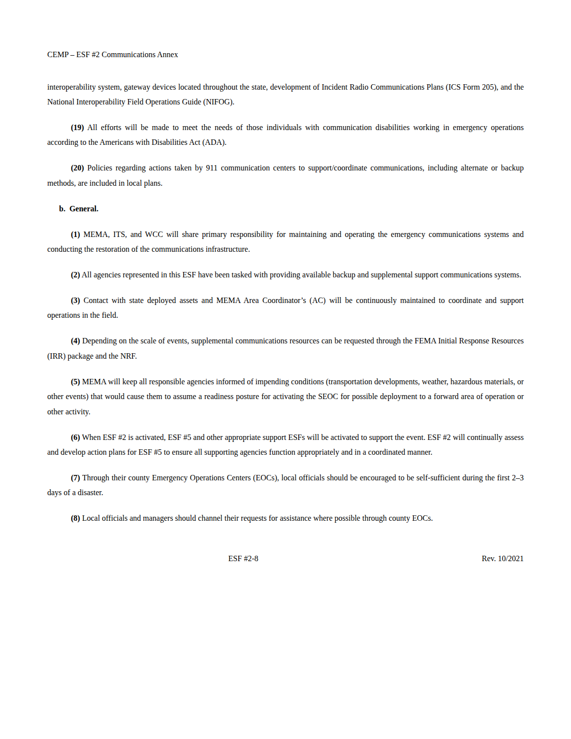CEMP – ESF #2 Communications Annex
interoperability system, gateway devices located throughout the state, development of Incident Radio Communications Plans (ICS Form 205), and the National Interoperability Field Operations Guide (NIFOG).
(19) All efforts will be made to meet the needs of those individuals with communication disabilities working in emergency operations according to the Americans with Disabilities Act (ADA).
(20) Policies regarding actions taken by 911 communication centers to support/coordinate communications, including alternate or backup methods, are included in local plans.
b. General.
(1) MEMA, ITS, and WCC will share primary responsibility for maintaining and operating the emergency communications systems and conducting the restoration of the communications infrastructure.
(2) All agencies represented in this ESF have been tasked with providing available backup and supplemental support communications systems.
(3) Contact with state deployed assets and MEMA Area Coordinator’s (AC) will be continuously maintained to coordinate and support operations in the field.
(4) Depending on the scale of events, supplemental communications resources can be requested through the FEMA Initial Response Resources (IRR) package and the NRF.
(5) MEMA will keep all responsible agencies informed of impending conditions (transportation developments, weather, hazardous materials, or other events) that would cause them to assume a readiness posture for activating the SEOC for possible deployment to a forward area of operation or other activity.
(6) When ESF #2 is activated, ESF #5 and other appropriate support ESFs will be activated to support the event. ESF #2 will continually assess and develop action plans for ESF #5 to ensure all supporting agencies function appropriately and in a coordinated manner.
(7) Through their county Emergency Operations Centers (EOCs), local officials should be encouraged to be self-sufficient during the first 2–3 days of a disaster.
(8) Local officials and managers should channel their requests for assistance where possible through county EOCs.
ESF #2-8 Rev. 10/2021